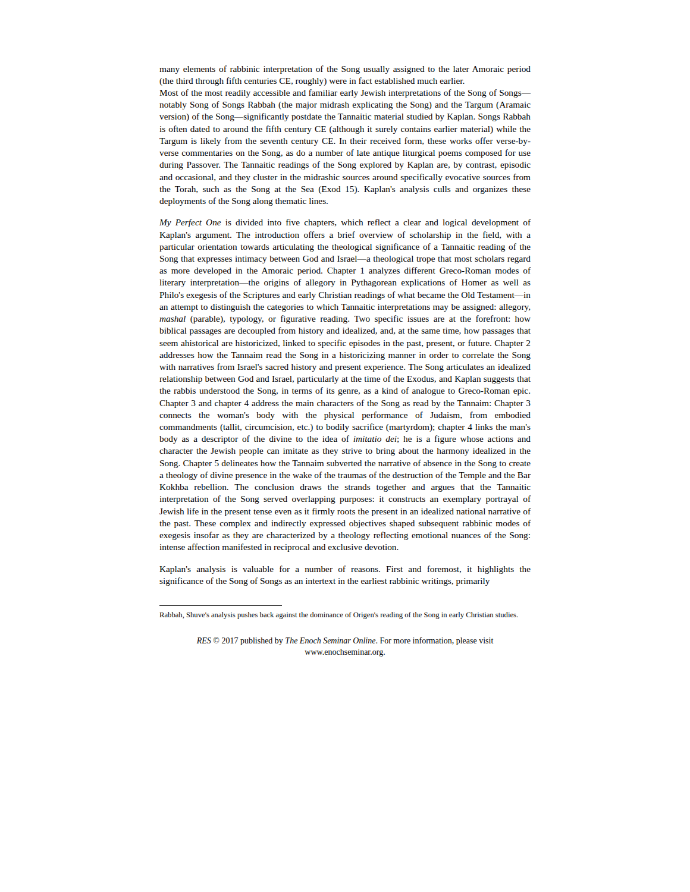many elements of rabbinic interpretation of the Song usually assigned to the later Amoraic period (the third through fifth centuries CE, roughly) were in fact established much earlier.
Most of the most readily accessible and familiar early Jewish interpretations of the Song of Songs—notably Song of Songs Rabbah (the major midrash explicating the Song) and the Targum (Aramaic version) of the Song—significantly postdate the Tannaitic material studied by Kaplan. Songs Rabbah is often dated to around the fifth century CE (although it surely contains earlier material) while the Targum is likely from the seventh century CE. In their received form, these works offer verse-by-verse commentaries on the Song, as do a number of late antique liturgical poems composed for use during Passover. The Tannaitic readings of the Song explored by Kaplan are, by contrast, episodic and occasional, and they cluster in the midrashic sources around specifically evocative sources from the Torah, such as the Song at the Sea (Exod 15). Kaplan's analysis culls and organizes these deployments of the Song along thematic lines.
My Perfect One is divided into five chapters, which reflect a clear and logical development of Kaplan's argument. The introduction offers a brief overview of scholarship in the field, with a particular orientation towards articulating the theological significance of a Tannaitic reading of the Song that expresses intimacy between God and Israel—a theological trope that most scholars regard as more developed in the Amoraic period. Chapter 1 analyzes different Greco-Roman modes of literary interpretation—the origins of allegory in Pythagorean explications of Homer as well as Philo's exegesis of the Scriptures and early Christian readings of what became the Old Testament—in an attempt to distinguish the categories to which Tannaitic interpretations may be assigned: allegory, mashal (parable), typology, or figurative reading. Two specific issues are at the forefront: how biblical passages are decoupled from history and idealized, and, at the same time, how passages that seem ahistorical are historicized, linked to specific episodes in the past, present, or future. Chapter 2 addresses how the Tannaim read the Song in a historicizing manner in order to correlate the Song with narratives from Israel's sacred history and present experience. The Song articulates an idealized relationship between God and Israel, particularly at the time of the Exodus, and Kaplan suggests that the rabbis understood the Song, in terms of its genre, as a kind of analogue to Greco-Roman epic. Chapter 3 and chapter 4 address the main characters of the Song as read by the Tannaim: Chapter 3 connects the woman's body with the physical performance of Judaism, from embodied commandments (tallit, circumcision, etc.) to bodily sacrifice (martyrdom); chapter 4 links the man's body as a descriptor of the divine to the idea of imitatio dei; he is a figure whose actions and character the Jewish people can imitate as they strive to bring about the harmony idealized in the Song. Chapter 5 delineates how the Tannaim subverted the narrative of absence in the Song to create a theology of divine presence in the wake of the traumas of the destruction of the Temple and the Bar Kokhba rebellion. The conclusion draws the strands together and argues that the Tannaitic interpretation of the Song served overlapping purposes: it constructs an exemplary portrayal of Jewish life in the present tense even as it firmly roots the present in an idealized national narrative of the past. These complex and indirectly expressed objectives shaped subsequent rabbinic modes of exegesis insofar as they are characterized by a theology reflecting emotional nuances of the Song: intense affection manifested in reciprocal and exclusive devotion.
Kaplan's analysis is valuable for a number of reasons. First and foremost, it highlights the significance of the Song of Songs as an intertext in the earliest rabbinic writings, primarily
Rabbah, Shuve's analysis pushes back against the dominance of Origen's reading of the Song in early Christian studies.
RES © 2017 published by The Enoch Seminar Online. For more information, please visit
www.enochseminar.org.